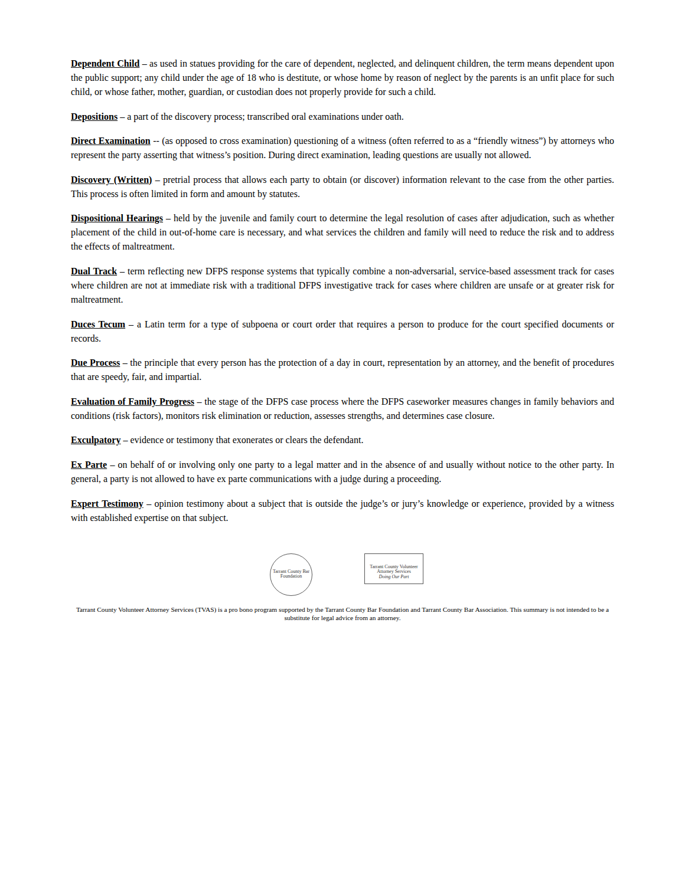Dependent Child
– as used in statues providing for the care of dependent, neglected, and delinquent children, the term means dependent upon the public support; any child under the age of 18 who is destitute, or whose home by reason of neglect by the parents is an unfit place for such child, or whose father, mother, guardian, or custodian does not properly provide for such a child.
Depositions
– a part of the discovery process; transcribed oral examinations under oath.
Direct Examination
-- (as opposed to cross examination) questioning of a witness (often referred to as a “friendly witness”) by attorneys who represent the party asserting that witness’s position. During direct examination, leading questions are usually not allowed.
Discovery (Written)
– pretrial process that allows each party to obtain (or discover) information relevant to the case from the other parties. This process is often limited in form and amount by statutes.
Dispositional Hearings
– held by the juvenile and family court to determine the legal resolution of cases after adjudication, such as whether placement of the child in out-of-home care is necessary, and what services the children and family will need to reduce the risk and to address the effects of maltreatment.
Dual Track
– term reflecting new DFPS response systems that typically combine a non-adversarial, service-based assessment track for cases where children are not at immediate risk with a traditional DFPS investigative track for cases where children are unsafe or at greater risk for maltreatment.
Duces Tecum
– a Latin term for a type of subpoena or court order that requires a person to produce for the court specified documents or records.
Due Process
– the principle that every person has the protection of a day in court, representation by an attorney, and the benefit of procedures that are speedy, fair, and impartial.
Evaluation of Family Progress
– the stage of the DFPS case process where the DFPS caseworker measures changes in family behaviors and conditions (risk factors), monitors risk elimination or reduction, assesses strengths, and determines case closure.
Exculpatory
– evidence or testimony that exonerates or clears the defendant.
Ex Parte
– on behalf of or involving only one party to a legal matter and in the absence of and usually without notice to the other party. In general, a party is not allowed to have ex parte communications with a judge during a proceeding.
Expert Testimony
– opinion testimony about a subject that is outside the judge’s or jury’s knowledge or experience, provided by a witness with established expertise on that subject.
Tarrant County Bar Foundation
Tarrant County Volunteer Attorney Services
Doing Our Part
Tarrant County Volunteer Attorney Services (TVAS) is a pro bono program supported by the Tarrant County Bar Foundation and Tarrant County Bar Association. This summary is not intended to be a substitute for legal advice from an attorney.